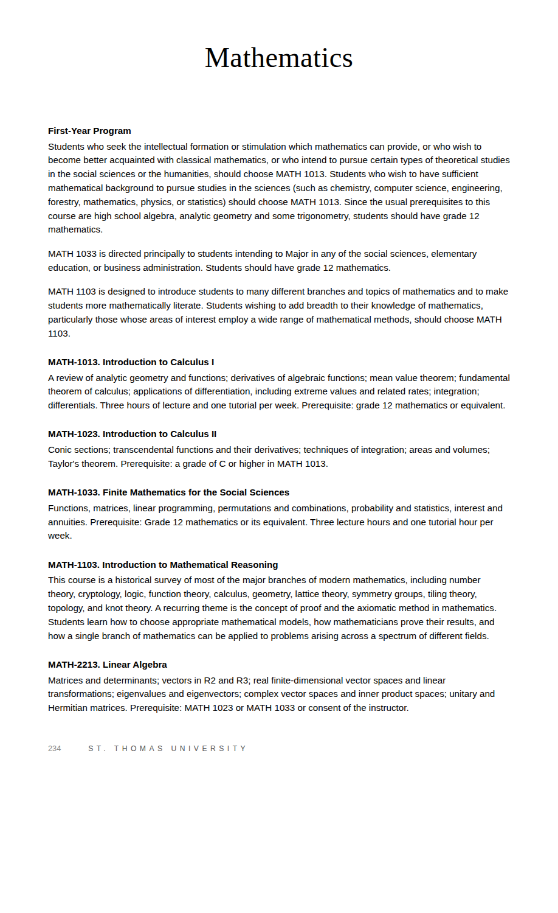Mathematics
First-Year Program
Students who seek the intellectual formation or stimulation which mathematics can provide, or who wish to become better acquainted with classical mathematics, or who intend to pursue certain types of theoretical studies in the social sciences or the humanities, should choose MATH 1013. Students who wish to have sufficient mathematical background to pursue studies in the sciences (such as chemistry, computer science, engineering, forestry, mathematics, physics, or statistics) should choose MATH 1013. Since the usual prerequisites to this course are high school algebra, analytic geometry and some trigonometry, students should have grade 12 mathematics.
MATH 1033 is directed principally to students intending to Major in any of the social sciences, elementary education, or business administration. Students should have grade 12 mathematics.
MATH 1103 is designed to introduce students to many different branches and topics of mathematics and to make students more mathematically literate. Students wishing to add breadth to their knowledge of mathematics, particularly those whose areas of interest employ a wide range of mathematical methods, should choose MATH 1103.
MATH-1013. Introduction to Calculus I
A review of analytic geometry and functions; derivatives of algebraic functions; mean value theorem; fundamental theorem of calculus; applications of differentiation, including extreme values and related rates; integration; differentials. Three hours of lecture and one tutorial per week. Prerequisite: grade 12 mathematics or equivalent.
MATH-1023. Introduction to Calculus II
Conic sections; transcendental functions and their derivatives; techniques of integration; areas and volumes; Taylor's theorem. Prerequisite: a grade of C or higher in MATH 1013.
MATH-1033. Finite Mathematics for the Social Sciences
Functions, matrices, linear programming, permutations and combinations, probability and statistics, interest and annuities. Prerequisite: Grade 12 mathematics or its equivalent. Three lecture hours and one tutorial hour per week.
MATH-1103. Introduction to Mathematical Reasoning
This course is a historical survey of most of the major branches of modern mathematics, including number theory, cryptology, logic, function theory, calculus, geometry, lattice theory, symmetry groups, tiling theory, topology, and knot theory. A recurring theme is the concept of proof and the axiomatic method in mathematics. Students learn how to choose appropriate mathematical models, how mathematicians prove their results, and how a single branch of mathematics can be applied to problems arising across a spectrum of different fields.
MATH-2213. Linear Algebra
Matrices and determinants; vectors in R2 and R3; real finite-dimensional vector spaces and linear transformations; eigenvalues and eigenvectors; complex vector spaces and inner product spaces; unitary and Hermitian matrices. Prerequisite: MATH 1023 or MATH 1033 or consent of the instructor.
234 St. Thomas University